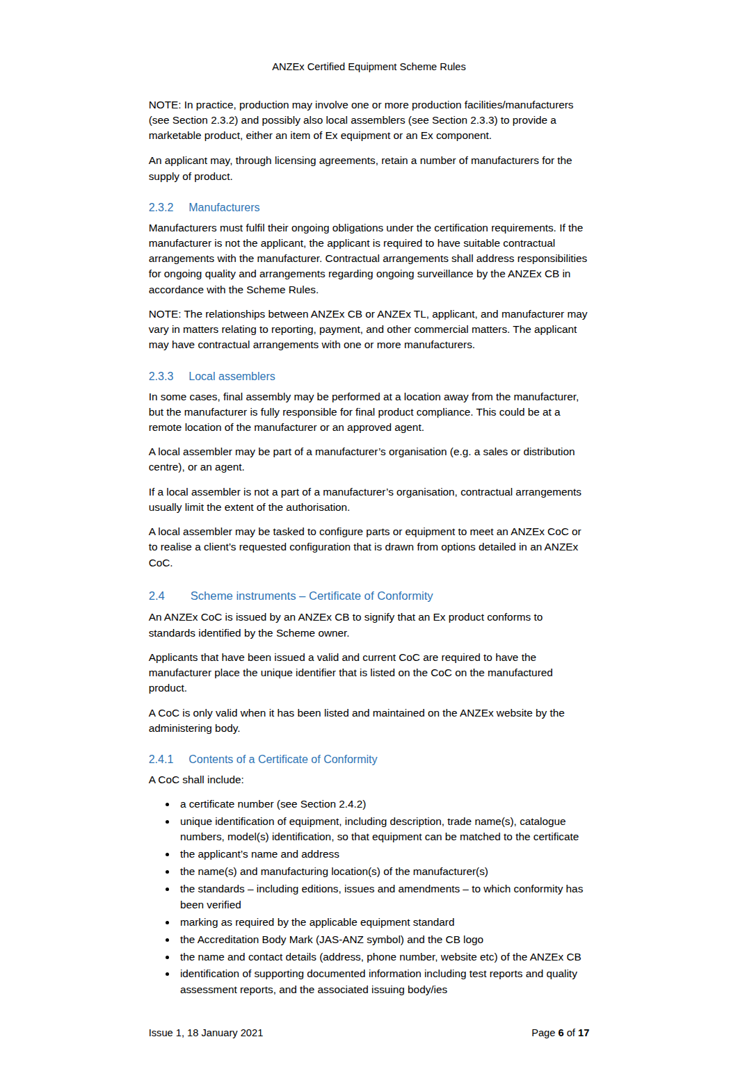ANZEx Certified Equipment Scheme Rules
NOTE: In practice, production may involve one or more production facilities/manufacturers (see Section 2.3.2) and possibly also local assemblers (see Section 2.3.3) to provide a marketable product, either an item of Ex equipment or an Ex component.
An applicant may, through licensing agreements, retain a number of manufacturers for the supply of product.
2.3.2 Manufacturers
Manufacturers must fulfil their ongoing obligations under the certification requirements. If the manufacturer is not the applicant, the applicant is required to have suitable contractual arrangements with the manufacturer. Contractual arrangements shall address responsibilities for ongoing quality and arrangements regarding ongoing surveillance by the ANZEx CB in accordance with the Scheme Rules.
NOTE: The relationships between ANZEx CB or ANZEx TL, applicant, and manufacturer may vary in matters relating to reporting, payment, and other commercial matters. The applicant may have contractual arrangements with one or more manufacturers.
2.3.3 Local assemblers
In some cases, final assembly may be performed at a location away from the manufacturer, but the manufacturer is fully responsible for final product compliance. This could be at a remote location of the manufacturer or an approved agent.
A local assembler may be part of a manufacturer’s organisation (e.g. a sales or distribution centre), or an agent.
If a local assembler is not a part of a manufacturer’s organisation, contractual arrangements usually limit the extent of the authorisation.
A local assembler may be tasked to configure parts or equipment to meet an ANZEx CoC or to realise a client’s requested configuration that is drawn from options detailed in an ANZEx CoC.
2.4 Scheme instruments – Certificate of Conformity
An ANZEx CoC is issued by an ANZEx CB to signify that an Ex product conforms to standards identified by the Scheme owner.
Applicants that have been issued a valid and current CoC are required to have the manufacturer place the unique identifier that is listed on the CoC on the manufactured product.
A CoC is only valid when it has been listed and maintained on the ANZEx website by the administering body.
2.4.1 Contents of a Certificate of Conformity
A CoC shall include:
a certificate number (see Section 2.4.2)
unique identification of equipment, including description, trade name(s), catalogue numbers, model(s) identification, so that equipment can be matched to the certificate
the applicant’s name and address
the name(s) and manufacturing location(s) of the manufacturer(s)
the standards – including editions, issues and amendments – to which conformity has been verified
marking as required by the applicable equipment standard
the Accreditation Body Mark (JAS-ANZ symbol) and the CB logo
the name and contact details (address, phone number, website etc) of the ANZEx CB
identification of supporting documented information including test reports and quality assessment reports, and the associated issuing body/ies
Issue 1, 18 January 2021 Page 6 of 17